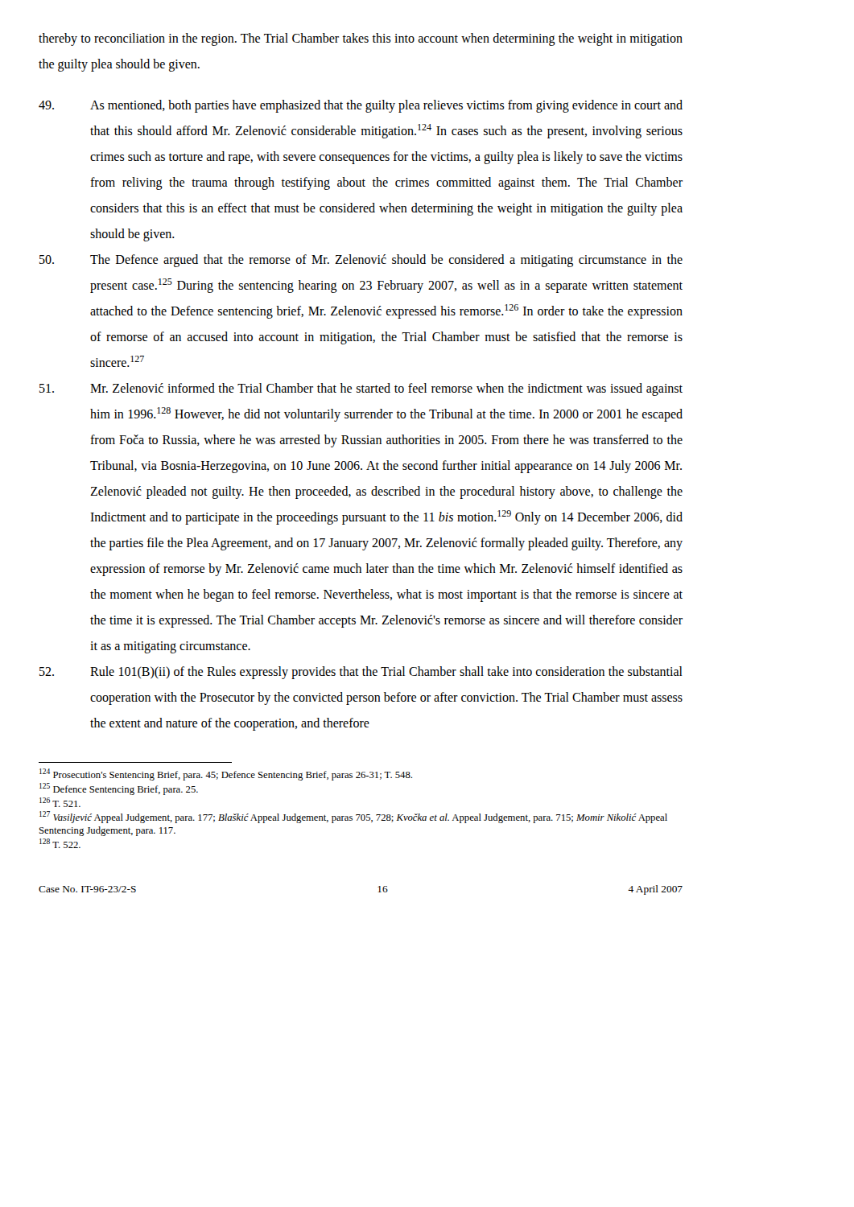thereby to reconciliation in the region. The Trial Chamber takes this into account when determining the weight in mitigation the guilty plea should be given.
49.
As mentioned, both parties have emphasized that the guilty plea relieves victims from giving evidence in court and that this should afford Mr. Zelenović considerable mitigation.124 In cases such as the present, involving serious crimes such as torture and rape, with severe consequences for the victims, a guilty plea is likely to save the victims from reliving the trauma through testifying about the crimes committed against them. The Trial Chamber considers that this is an effect that must be considered when determining the weight in mitigation the guilty plea should be given.
50.
The Defence argued that the remorse of Mr. Zelenović should be considered a mitigating circumstance in the present case.125 During the sentencing hearing on 23 February 2007, as well as in a separate written statement attached to the Defence sentencing brief, Mr. Zelenović expressed his remorse.126 In order to take the expression of remorse of an accused into account in mitigation, the Trial Chamber must be satisfied that the remorse is sincere.127
51.
Mr. Zelenović informed the Trial Chamber that he started to feel remorse when the indictment was issued against him in 1996.128 However, he did not voluntarily surrender to the Tribunal at the time. In 2000 or 2001 he escaped from Foča to Russia, where he was arrested by Russian authorities in 2005. From there he was transferred to the Tribunal, via Bosnia-Herzegovina, on 10 June 2006. At the second further initial appearance on 14 July 2006 Mr. Zelenović pleaded not guilty. He then proceeded, as described in the procedural history above, to challenge the Indictment and to participate in the proceedings pursuant to the 11 bis motion.129 Only on 14 December 2006, did the parties file the Plea Agreement, and on 17 January 2007, Mr. Zelenović formally pleaded guilty. Therefore, any expression of remorse by Mr. Zelenović came much later than the time which Mr. Zelenović himself identified as the moment when he began to feel remorse. Nevertheless, what is most important is that the remorse is sincere at the time it is expressed. The Trial Chamber accepts Mr. Zelenović's remorse as sincere and will therefore consider it as a mitigating circumstance.
52.
Rule 101(B)(ii) of the Rules expressly provides that the Trial Chamber shall take into consideration the substantial cooperation with the Prosecutor by the convicted person before or after conviction. The Trial Chamber must assess the extent and nature of the cooperation, and therefore
124 Prosecution's Sentencing Brief, para. 45; Defence Sentencing Brief, paras 26-31; T. 548.
125 Defence Sentencing Brief, para. 25.
126 T. 521.
127 Vasiljević Appeal Judgement, para. 177; Blaškić Appeal Judgement, paras 705, 728; Kvočka et al. Appeal Judgement, para. 715; Momir Nikolić Appeal Sentencing Judgement, para. 117.
128 T. 522.
Case No. IT-96-23/2-S
16
4 April 2007